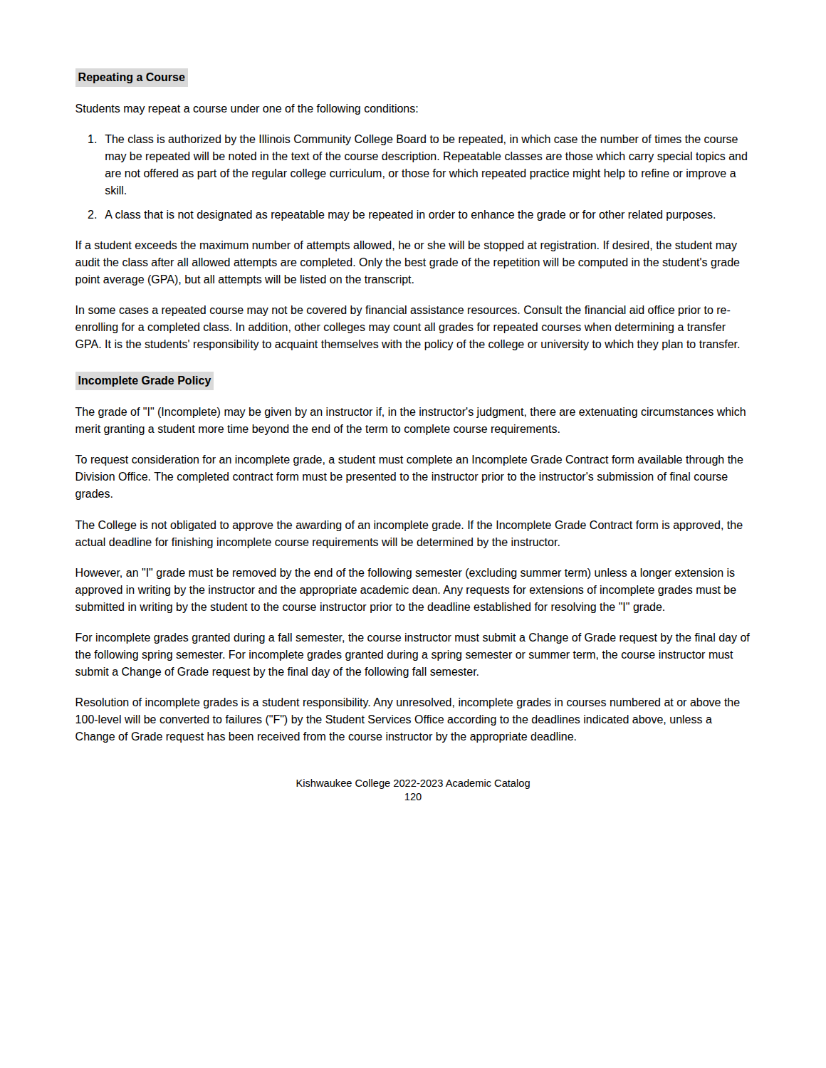Repeating a Course
Students may repeat a course under one of the following conditions:
The class is authorized by the Illinois Community College Board to be repeated, in which case the number of times the course may be repeated will be noted in the text of the course description. Repeatable classes are those which carry special topics and are not offered as part of the regular college curriculum, or those for which repeated practice might help to refine or improve a skill.
A class that is not designated as repeatable may be repeated in order to enhance the grade or for other related purposes.
If a student exceeds the maximum number of attempts allowed, he or she will be stopped at registration. If desired, the student may audit the class after all allowed attempts are completed. Only the best grade of the repetition will be computed in the student's grade point average (GPA), but all attempts will be listed on the transcript.
In some cases a repeated course may not be covered by financial assistance resources. Consult the financial aid office prior to re-enrolling for a completed class. In addition, other colleges may count all grades for repeated courses when determining a transfer GPA. It is the students' responsibility to acquaint themselves with the policy of the college or university to which they plan to transfer.
Incomplete Grade Policy
The grade of "I" (Incomplete) may be given by an instructor if, in the instructor's judgment, there are extenuating circumstances which merit granting a student more time beyond the end of the term to complete course requirements.
To request consideration for an incomplete grade, a student must complete an Incomplete Grade Contract form available through the Division Office. The completed contract form must be presented to the instructor prior to the instructor's submission of final course grades.
The College is not obligated to approve the awarding of an incomplete grade. If the Incomplete Grade Contract form is approved, the actual deadline for finishing incomplete course requirements will be determined by the instructor.
However, an "I" grade must be removed by the end of the following semester (excluding summer term) unless a longer extension is approved in writing by the instructor and the appropriate academic dean. Any requests for extensions of incomplete grades must be submitted in writing by the student to the course instructor prior to the deadline established for resolving the "I" grade.
For incomplete grades granted during a fall semester, the course instructor must submit a Change of Grade request by the final day of the following spring semester. For incomplete grades granted during a spring semester or summer term, the course instructor must submit a Change of Grade request by the final day of the following fall semester.
Resolution of incomplete grades is a student responsibility. Any unresolved, incomplete grades in courses numbered at or above the 100-level will be converted to failures ("F") by the Student Services Office according to the deadlines indicated above, unless a Change of Grade request has been received from the course instructor by the appropriate deadline.
Kishwaukee College 2022-2023 Academic Catalog
120